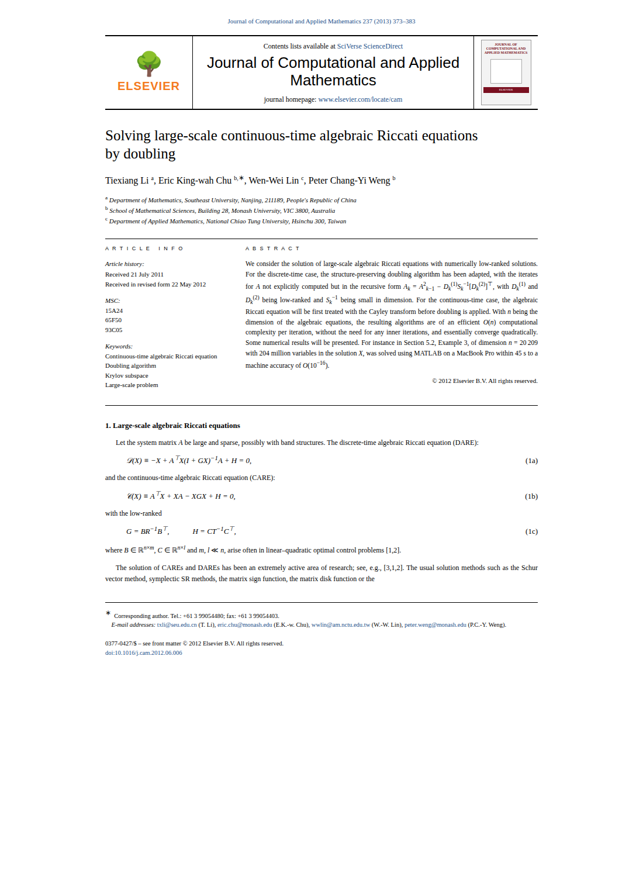Journal of Computational and Applied Mathematics 237 (2013) 373–383
🌳
ELSEVIER
Contents lists available at SciVerse ScienceDirect
Journal of Computational and Applied
Mathematics
journal homepage: www.elsevier.com/locate/cam
JOURNAL OF
COMPUTATIONAL AND
APPLIED MATHEMATICS
ELSEVIER
Solving large-scale continuous-time algebraic Riccati equations
by doubling
Tiexiang Li a, Eric King-wah Chu b,∗, Wen-Wei Lin c, Peter Chang-Yi Weng b
a Department of Mathematics, Southeast University, Nanjing, 211189, People's Republic of China
b School of Mathematical Sciences, Building 28, Monash University, VIC 3800, Australia
c Department of Applied Mathematics, National Chiao Tung University, Hsinchu 300, Taiwan
A R T I C L E I N F O
Article history:
Received 21 July 2011
Received in revised form 22 May 2012
MSC:
15A24
65F50
93C05
Keywords:
Continuous-time algebraic Riccati equation
Doubling algorithm
Krylov subspace
Large-scale problem
A B S T R A C T
We consider the solution of large-scale algebraic Riccati equations with numerically low-ranked solutions. For the discrete-time case, the structure-preserving doubling algorithm has been adapted, with the iterates for A not explicitly computed but in the recursive form Ak = A2k−1 − Dk(1)Sk−1[Dk(2)]⊤, with Dk(1) and Dk(2) being low-ranked and Sk−1 being small in dimension. For the continuous-time case, the algebraic Riccati equation will be first treated with the Cayley transform before doubling is applied. With n being the dimension of the algebraic equations, the resulting algorithms are of an efficient O(n) computational complexity per iteration, without the need for any inner iterations, and essentially converge quadratically. Some numerical results will be presented. For instance in Section 5.2, Example 3, of dimension n = 20 209 with 204 million variables in the solution X, was solved using MATLAB on a MacBook Pro within 45 s to a machine accuracy of O(10−16).
© 2012 Elsevier B.V. All rights reserved.
1. Large-scale algebraic Riccati equations
Let the system matrix A be large and sparse, possibly with band structures. The discrete-time algebraic Riccati equation (DARE):
𝒟(X) ≡ −X + A⊤X(I + GX)−1A + H = 0,
(1a)
and the continuous-time algebraic Riccati equation (CARE):
𝒞(X) ≡ A⊤X + XA − XGX + H = 0,
(1b)
with the low-ranked
G = BR−1B⊤, H = CT−1C⊤,
(1c)
where B ∈ ℝn×m, C ∈ ℝn×l and m, l ≪ n, arise often in linear–quadratic optimal control problems [1,2].
The solution of CAREs and DAREs has been an extremely active area of research; see, e.g., [3,1,2]. The usual solution methods such as the Schur vector method, symplectic SR methods, the matrix sign function, the matrix disk function or the
∗ Corresponding author. Tel.: +61 3 99054480; fax: +61 3 99054403.
E-mail addresses: txli@seu.edu.cn (T. Li), eric.chu@monash.edu (E.K.-w. Chu), wwlin@am.nctu.edu.tw (W.-W. Lin), peter.weng@monash.edu (P.C.-Y. Weng).
0377-0427/$ – see front matter © 2012 Elsevier B.V. All rights reserved.
doi:10.1016/j.cam.2012.06.006